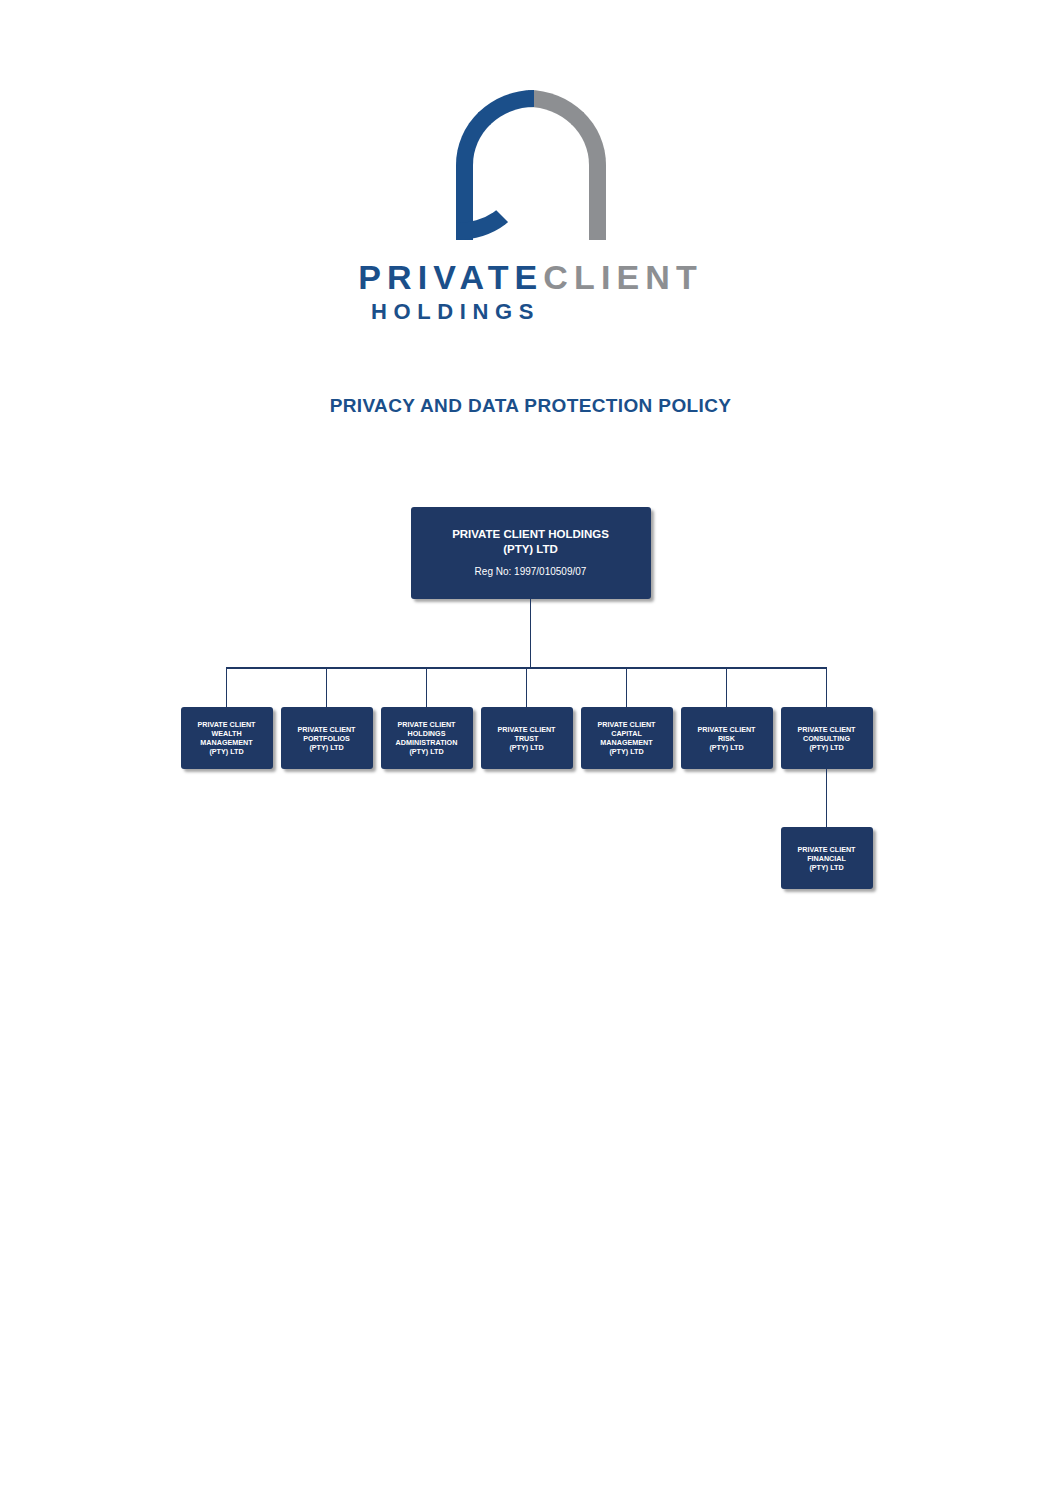PRIVATE CLIENT
HOLDINGS
PRIVACY AND DATA PROTECTION POLICY
PRIVATE CLIENT HOLDINGS
(PTY) LTD
Reg No: 1997/010509/07
PRIVATE CLIENT
WEALTH
MANAGEMENT
(PTY) LTD
PRIVATE CLIENT
PORTFOLIOS
(PTY) LTD
PRIVATE CLIENT
HOLDINGS
ADMINISTRATION
(PTY) LTD
PRIVATE CLIENT
TRUST
(PTY) LTD
PRIVATE CLIENT
CAPITAL
MANAGEMENT
(PTY) LTD
PRIVATE CLIENT
RISK
(PTY) LTD
PRIVATE CLIENT
CONSULTING
(PTY) LTD
PRIVATE CLIENT
FINANCIAL
(PTY) LTD